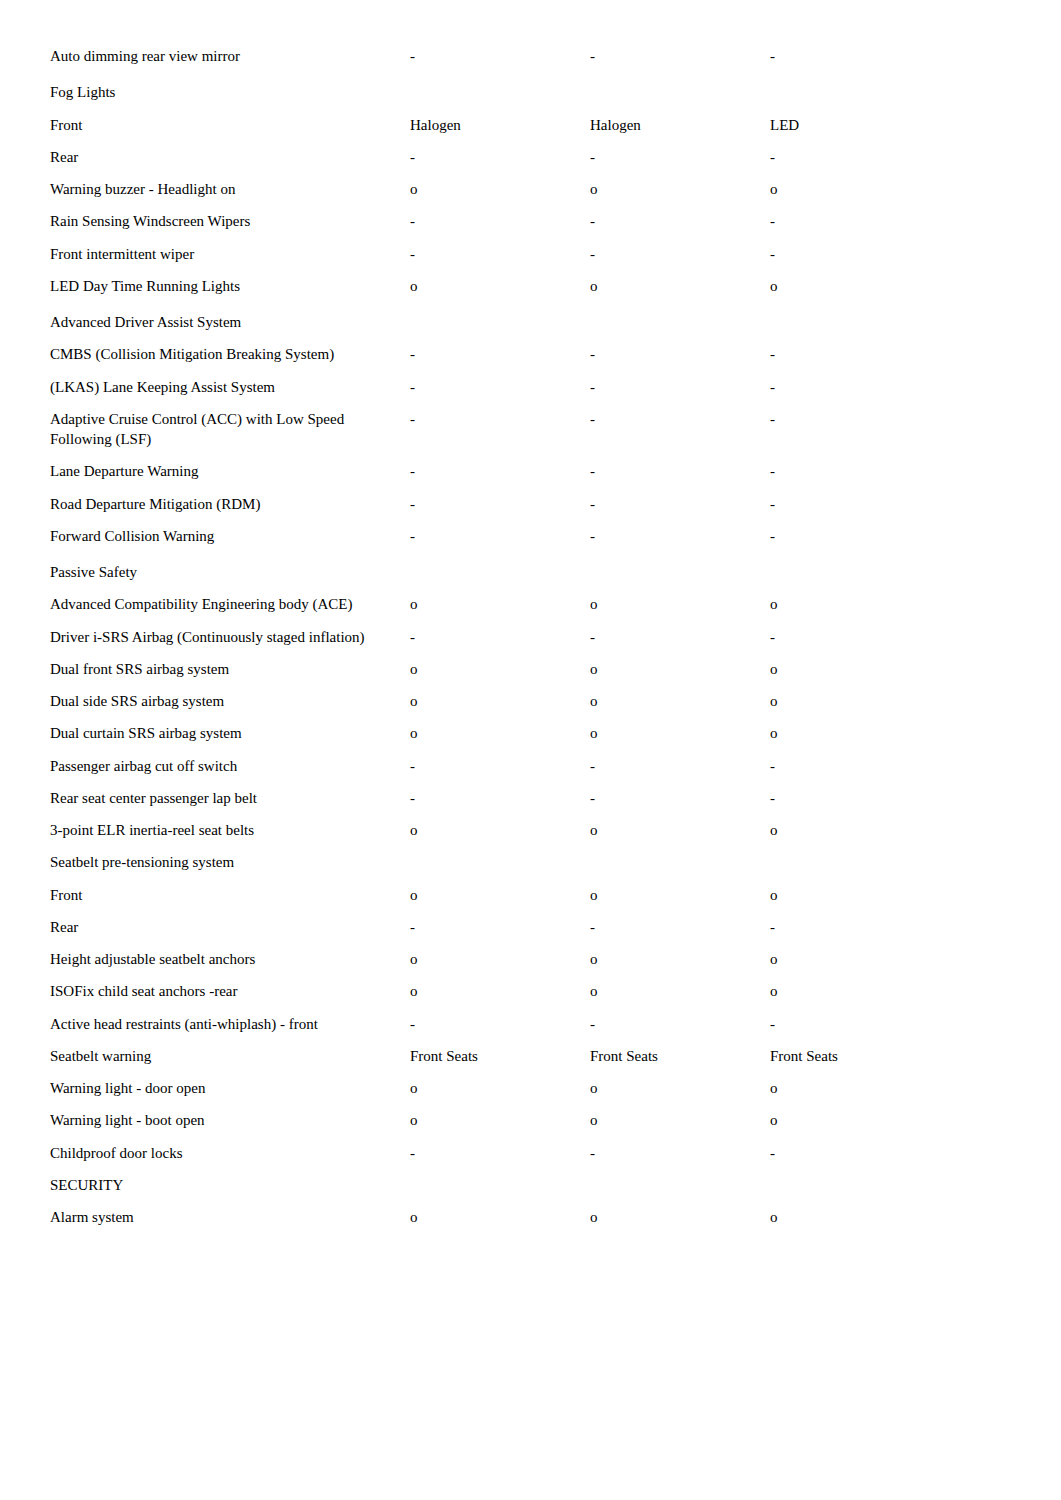| Auto dimming rear view mirror | - | - | - |
| Fog Lights | | | |
| Front | Halogen | Halogen | LED |
| Rear | - | - | - |
| Warning buzzer - Headlight on | o | o | o |
| Rain Sensing Windscreen Wipers | - | - | - |
| Front intermittent wiper | - | - | - |
| LED Day Time Running Lights | o | o | o |
| Advanced Driver Assist System | | | |
| CMBS (Collision Mitigation Breaking System) | - | - | - |
| (LKAS) Lane Keeping Assist System | - | - | - |
| Adaptive Cruise Control (ACC) with Low Speed Following (LSF) | - | - | - |
| Lane Departure Warning | - | - | - |
| Road Departure Mitigation (RDM) | - | - | - |
| Forward Collision Warning | - | - | - |
| Passive Safety | | | |
| Advanced Compatibility Engineering body (ACE) | o | o | o |
| Driver i-SRS Airbag (Continuously staged inflation) | - | - | - |
| Dual front SRS airbag system | o | o | o |
| Dual side SRS airbag system | o | o | o |
| Dual curtain SRS airbag system | o | o | o |
| Passenger airbag cut off switch | - | - | - |
| Rear seat center passenger lap belt | - | - | - |
| 3-point ELR inertia-reel seat belts | o | o | o |
| Seatbelt pre-tensioning system | | | |
| Front | o | o | o |
| Rear | - | - | - |
| Height adjustable seatbelt anchors | o | o | o |
| ISOFix child seat anchors -rear | o | o | o |
| Active head restraints (anti-whiplash) - front | - | - | - |
| Seatbelt warning | Front Seats | Front Seats | Front Seats |
| Warning light - door open | o | o | o |
| Warning light - boot open | o | o | o |
| Childproof door locks | - | - | - |
| SECURITY | | | |
| Alarm system | o | o | o |